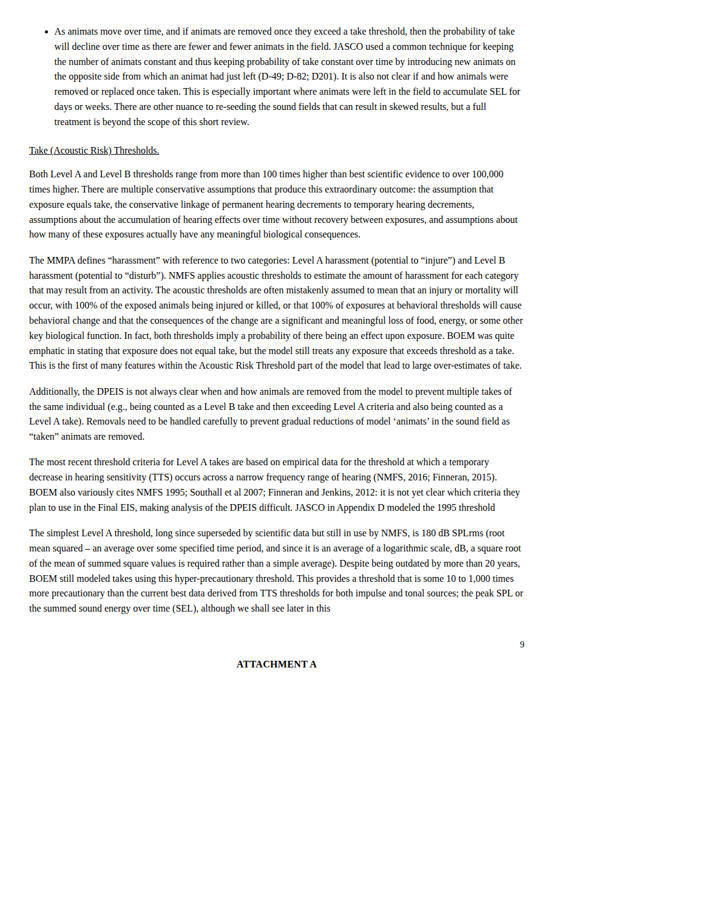As animats move over time, and if animats are removed once they exceed a take threshold, then the probability of take will decline over time as there are fewer and fewer animats in the field. JASCO used a common technique for keeping the number of animats constant and thus keeping probability of take constant over time by introducing new animats on the opposite side from which an animat had just left (D-49; D-82; D201). It is also not clear if and how animals were removed or replaced once taken. This is especially important where animats were left in the field to accumulate SEL for days or weeks. There are other nuance to re-seeding the sound fields that can result in skewed results, but a full treatment is beyond the scope of this short review.
Take (Acoustic Risk) Thresholds.
Both Level A and Level B thresholds range from more than 100 times higher than best scientific evidence to over 100,000 times higher. There are multiple conservative assumptions that produce this extraordinary outcome: the assumption that exposure equals take, the conservative linkage of permanent hearing decrements to temporary hearing decrements, assumptions about the accumulation of hearing effects over time without recovery between exposures, and assumptions about how many of these exposures actually have any meaningful biological consequences.
The MMPA defines “harassment” with reference to two categories: Level A harassment (potential to “injure”) and Level B harassment (potential to “disturb”). NMFS applies acoustic thresholds to estimate the amount of harassment for each category that may result from an activity. The acoustic thresholds are often mistakenly assumed to mean that an injury or mortality will occur, with 100% of the exposed animals being injured or killed, or that 100% of exposures at behavioral thresholds will cause behavioral change and that the consequences of the change are a significant and meaningful loss of food, energy, or some other key biological function. In fact, both thresholds imply a probability of there being an effect upon exposure. BOEM was quite emphatic in stating that exposure does not equal take, but the model still treats any exposure that exceeds threshold as a take. This is the first of many features within the Acoustic Risk Threshold part of the model that lead to large over-estimates of take.
Additionally, the DPEIS is not always clear when and how animals are removed from the model to prevent multiple takes of the same individual (e.g., being counted as a Level B take and then exceeding Level A criteria and also being counted as a Level A take). Removals need to be handled carefully to prevent gradual reductions of model ‘animats’ in the sound field as “taken” animats are removed.
The most recent threshold criteria for Level A takes are based on empirical data for the threshold at which a temporary decrease in hearing sensitivity (TTS) occurs across a narrow frequency range of hearing (NMFS, 2016; Finneran, 2015). BOEM also variously cites NMFS 1995; Southall et al 2007; Finneran and Jenkins, 2012: it is not yet clear which criteria they plan to use in the Final EIS, making analysis of the DPEIS difficult. JASCO in Appendix D modeled the 1995 threshold
The simplest Level A threshold, long since superseded by scientific data but still in use by NMFS, is 180 dB SPLrms (root mean squared – an average over some specified time period, and since it is an average of a logarithmic scale, dB, a square root of the mean of summed square values is required rather than a simple average). Despite being outdated by more than 20 years, BOEM still modeled takes using this hyper-precautionary threshold. This provides a threshold that is some 10 to 1,000 times more precautionary than the current best data derived from TTS thresholds for both impulse and tonal sources; the peak SPL or the summed sound energy over time (SEL), although we shall see later in this
9
ATTACHMENT A